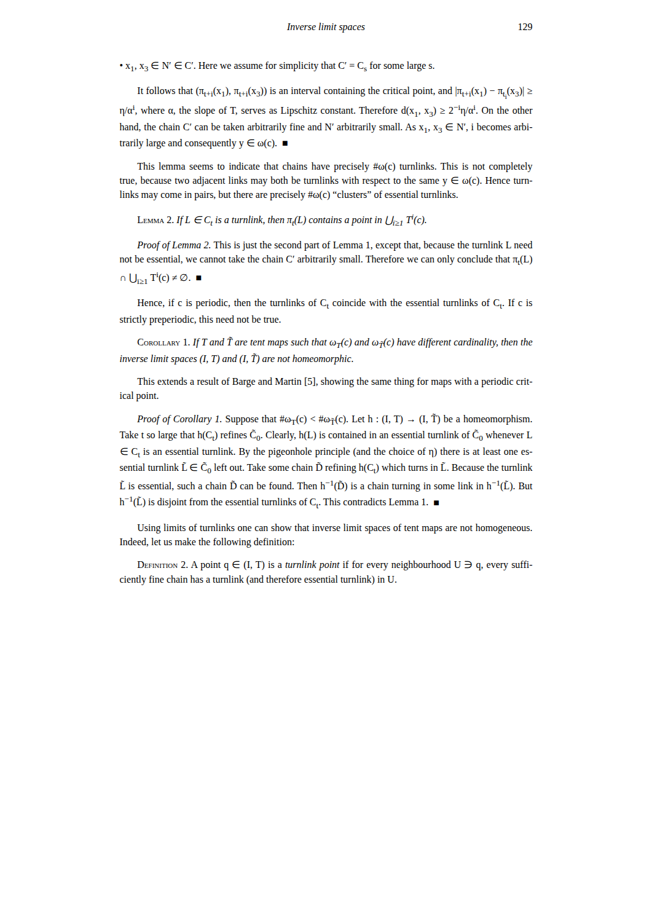Inverse limit spaces 129
x1, x3 ∈ N′ ∈ C′. Here we assume for simplicity that C′ = Cs for some large s.
It follows that (πt+i(x1), πt+i(x3)) is an interval containing the critical point, and |πt+i(x1) − πti(x3)| ≥ η/αi, where α, the slope of T, serves as Lipschitz constant. Therefore d(x1, x3) ≥ 2−iη/αi. On the other hand, the chain C′ can be taken arbitrarily fine and N′ arbitrarily small. As x1, x3 ∈ N′, i becomes arbitrarily large and consequently y ∈ ω(c).
This lemma seems to indicate that chains have precisely #ω(c) turnlinks. This is not completely true, because two adjacent links may both be turnlinks with respect to the same y ∈ ω(c). Hence turnlinks may come in pairs, but there are precisely #ω(c) “clusters” of essential turnlinks.
Lemma 2. If L ∈ Ct is a turnlink, then πt(L) contains a point in ⋃i≥1 Ti(c).
Proof of Lemma 2. This is just the second part of Lemma 1, except that, because the turnlink L need not be essential, we cannot take the chain C′ arbitrarily small. Therefore we can only conclude that πt(L) ∩ ⋃i≥1 Ti(c) ≠ ∅.
Hence, if c is periodic, then the turnlinks of Ct coincide with the essential turnlinks of Ct. If c is strictly preperiodic, this need not be true.
Corollary 1. If T and T̃ are tent maps such that ωT(c) and ωT̃(c) have different cardinality, then the inverse limit spaces (I, T) and (I, T̃) are not homeomorphic.
This extends a result of Barge and Martin [5], showing the same thing for maps with a periodic critical point.
Proof of Corollary 1. Suppose that #ωT(c) < #ωT̃(c). Let h : (I, T) → (I, T̃) be a homeomorphism. Take t so large that h(Ct) refines C̃0. Clearly, h(L) is contained in an essential turnlink of C̃0 whenever L ∈ Ct is an essential turnlink. By the pigeonhole principle (and the choice of η) there is at least one essential turnlink L̃ ∈ C̃0 left out. Take some chain D̃ refining h(Ct) which turns in L̃. Because the turnlink L̃ is essential, such a chain D̃ can be found. Then h−1(D̃) is a chain turning in some link in h−1(L̃). But h−1(L̃) is disjoint from the essential turnlinks of Ct. This contradicts Lemma 1.
Using limits of turnlinks one can show that inverse limit spaces of tent maps are not homogeneous. Indeed, let us make the following definition:
Definition 2. A point q ∈ (I, T) is a turnlink point if for every neighbourhood U ∋ q, every sufficiently fine chain has a turnlink (and therefore essential turnlink) in U.